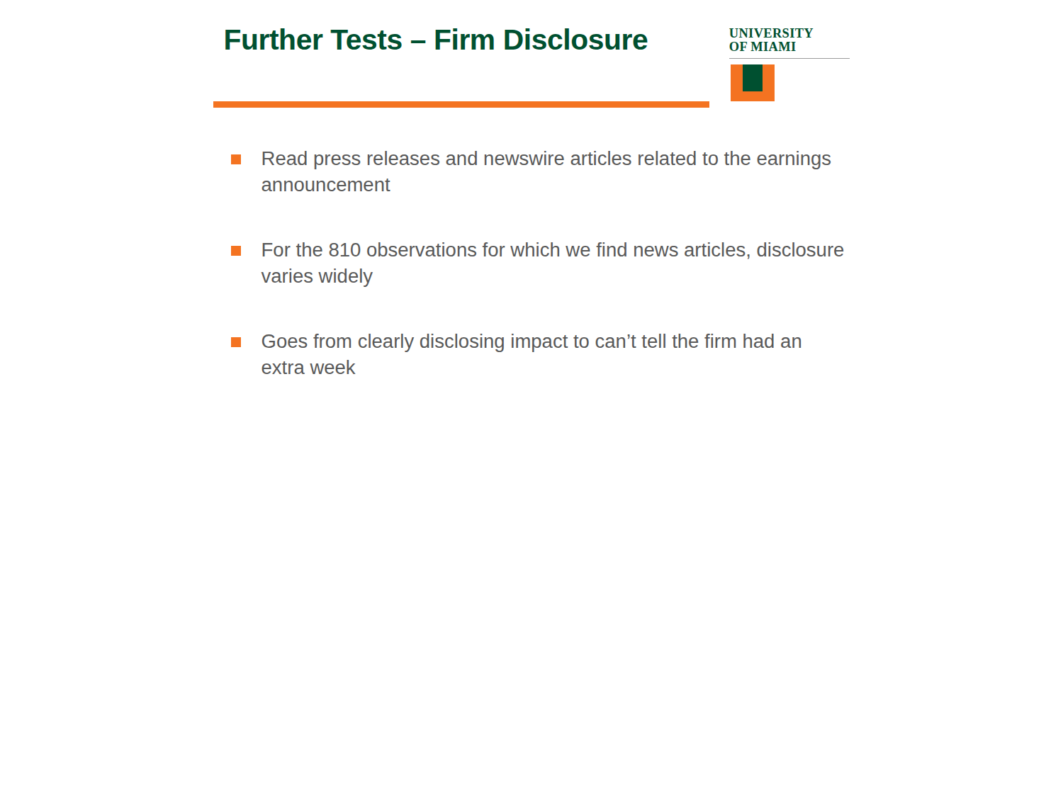Further Tests – Firm Disclosure
UNIVERSITY
OF MIAMI
Read press releases and newswire articles related to the earnings announcement
For the 810 observations for which we find news articles, disclosure varies widely
Goes from clearly disclosing impact to can’t tell the firm had an extra week